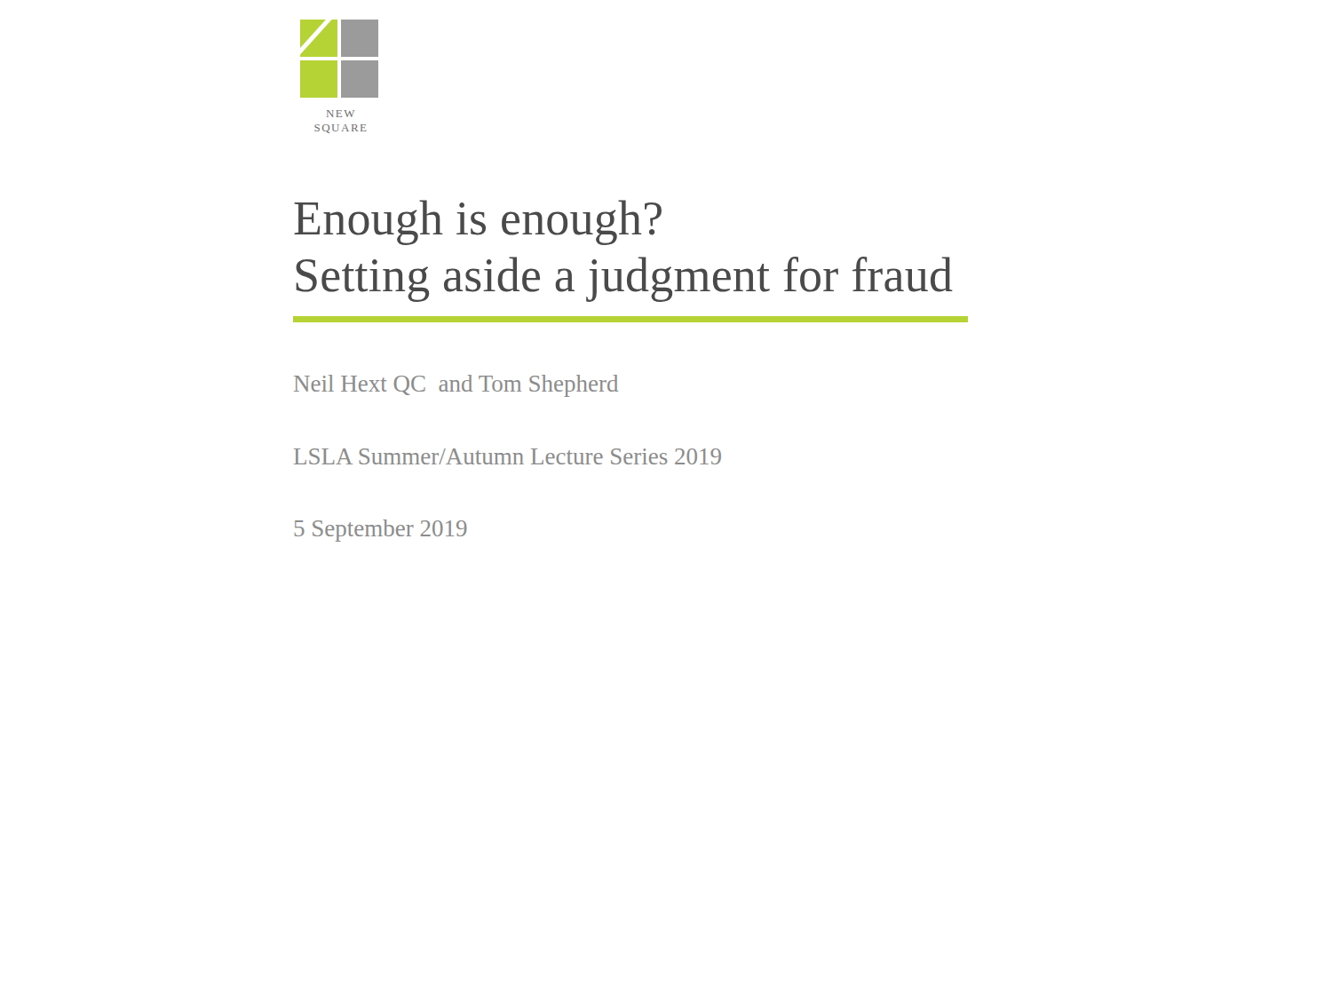NEW SQUARE
Enough is enough? Setting aside a judgment for fraud
Neil Hext QC and Tom Shepherd
LSLA Summer/Autumn Lecture Series 2019
5 September 2019